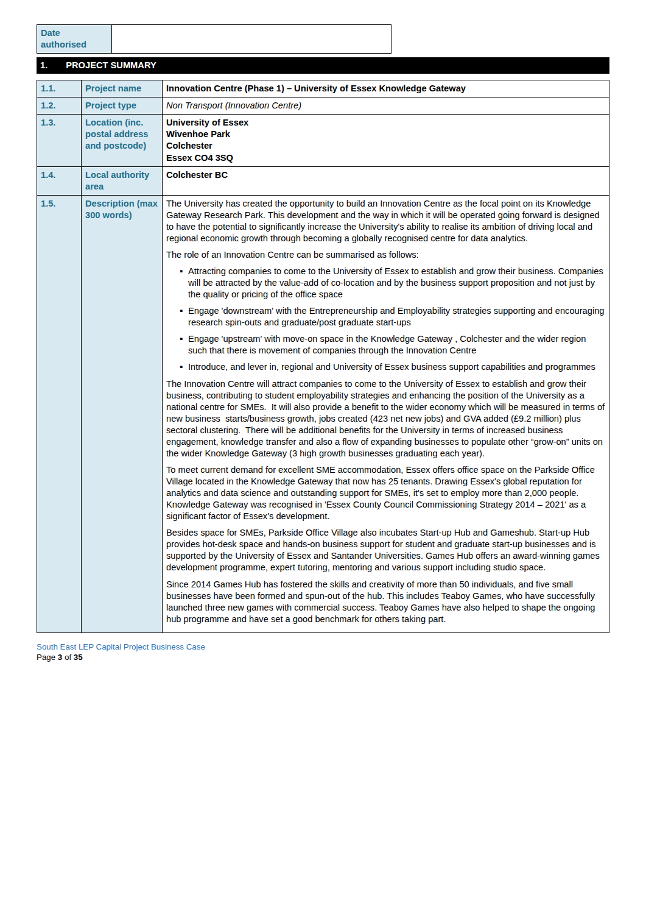| Date authorised | |
1. PROJECT SUMMARY
| 1.1. | Project name | Innovation Centre (Phase 1) – University of Essex Knowledge Gateway |
| 1.2. | Project type | Non Transport (Innovation Centre) |
| 1.3. | Location (inc. postal address and postcode) | University of Essex Wivenhoe Park Colchester Essex CO4 3SQ |
| 1.4. | Local authority area | Colchester BC |
| 1.5. | Description (max 300 words) | The University has created the opportunity to build an Innovation Centre as the focal point on its Knowledge Gateway Research Park. This development and the way in which it will be operated going forward is designed to have the potential to significantly increase the University's ability to realise its ambition of driving local and regional economic growth through becoming a globally recognised centre for data analytics. The role of an Innovation Centre can be summarised as follows: Attracting companies to come to the University of Essex to establish and grow their business. Companies will be attracted by the value-add of co-location and by the business support proposition and not just by the quality or pricing of the office space Engage 'downstream' with the Entrepreneurship and Employability strategies supporting and encouraging research spin-outs and graduate/post graduate start-ups Engage 'upstream' with move-on space in the Knowledge Gateway , Colchester and the wider region such that there is movement of companies through the Innovation Centre Introduce, and lever in, regional and University of Essex business support capabilities and programmes The Innovation Centre will attract companies to come to the University of Essex to establish and grow their business, contributing to student employability strategies and enhancing the position of the University as a national centre for SMEs. It will also provide a benefit to the wider economy which will be measured in terms of new business starts/business growth, jobs created (423 net new jobs) and GVA added (£9.2 million) plus sectoral clustering. There will be additional benefits for the University in terms of increased business engagement, knowledge transfer and also a flow of expanding businesses to populate other “grow-on” units on the wider Knowledge Gateway (3 high growth businesses graduating each year). To meet current demand for excellent SME accommodation, Essex offers office space on the Parkside Office Village located in the Knowledge Gateway that now has 25 tenants. Drawing Essex's global reputation for analytics and data science and outstanding support for SMEs, it's set to employ more than 2,000 people. Knowledge Gateway was recognised in 'Essex County Council Commissioning Strategy 2014 – 2021' as a significant factor of Essex's development. Besides space for SMEs, Parkside Office Village also incubates Start-up Hub and Gameshub. Start-up Hub provides hot-desk space and hands-on business support for student and graduate start-up businesses and is supported by the University of Essex and Santander Universities. Games Hub offers an award-winning games development programme, expert tutoring, mentoring and various support including studio space. Since 2014 Games Hub has fostered the skills and creativity of more than 50 individuals, and five small businesses have been formed and spun-out of the hub. This includes Teaboy Games, who have successfully launched three new games with commercial success. Teaboy Games have also helped to shape the ongoing hub programme and have set a good benchmark for others taking part. |
South East LEP Capital Project Business Case
Page 3 of 35